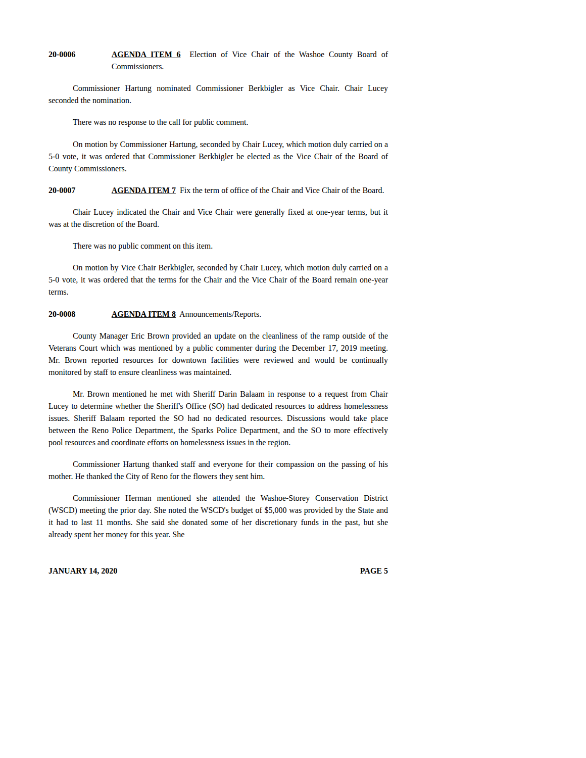20-0006
AGENDA ITEM 6 Election of Vice Chair of the Washoe County Board of Commissioners.
Commissioner Hartung nominated Commissioner Berkbigler as Vice Chair. Chair Lucey seconded the nomination.
There was no response to the call for public comment.
On motion by Commissioner Hartung, seconded by Chair Lucey, which motion duly carried on a 5-0 vote, it was ordered that Commissioner Berkbigler be elected as the Vice Chair of the Board of County Commissioners.
20-0007
AGENDA ITEM 7 Fix the term of office of the Chair and Vice Chair of the Board.
Chair Lucey indicated the Chair and Vice Chair were generally fixed at one-year terms, but it was at the discretion of the Board.
There was no public comment on this item.
On motion by Vice Chair Berkbigler, seconded by Chair Lucey, which motion duly carried on a 5-0 vote, it was ordered that the terms for the Chair and the Vice Chair of the Board remain one-year terms.
20-0008
AGENDA ITEM 8 Announcements/Reports.
County Manager Eric Brown provided an update on the cleanliness of the ramp outside of the Veterans Court which was mentioned by a public commenter during the December 17, 2019 meeting. Mr. Brown reported resources for downtown facilities were reviewed and would be continually monitored by staff to ensure cleanliness was maintained.
Mr. Brown mentioned he met with Sheriff Darin Balaam in response to a request from Chair Lucey to determine whether the Sheriff's Office (SO) had dedicated resources to address homelessness issues. Sheriff Balaam reported the SO had no dedicated resources. Discussions would take place between the Reno Police Department, the Sparks Police Department, and the SO to more effectively pool resources and coordinate efforts on homelessness issues in the region.
Commissioner Hartung thanked staff and everyone for their compassion on the passing of his mother. He thanked the City of Reno for the flowers they sent him.
Commissioner Herman mentioned she attended the Washoe-Storey Conservation District (WSCD) meeting the prior day. She noted the WSCD's budget of $5,000 was provided by the State and it had to last 11 months. She said she donated some of her discretionary funds in the past, but she already spent her money for this year. She
JANUARY 14, 2020 PAGE 5